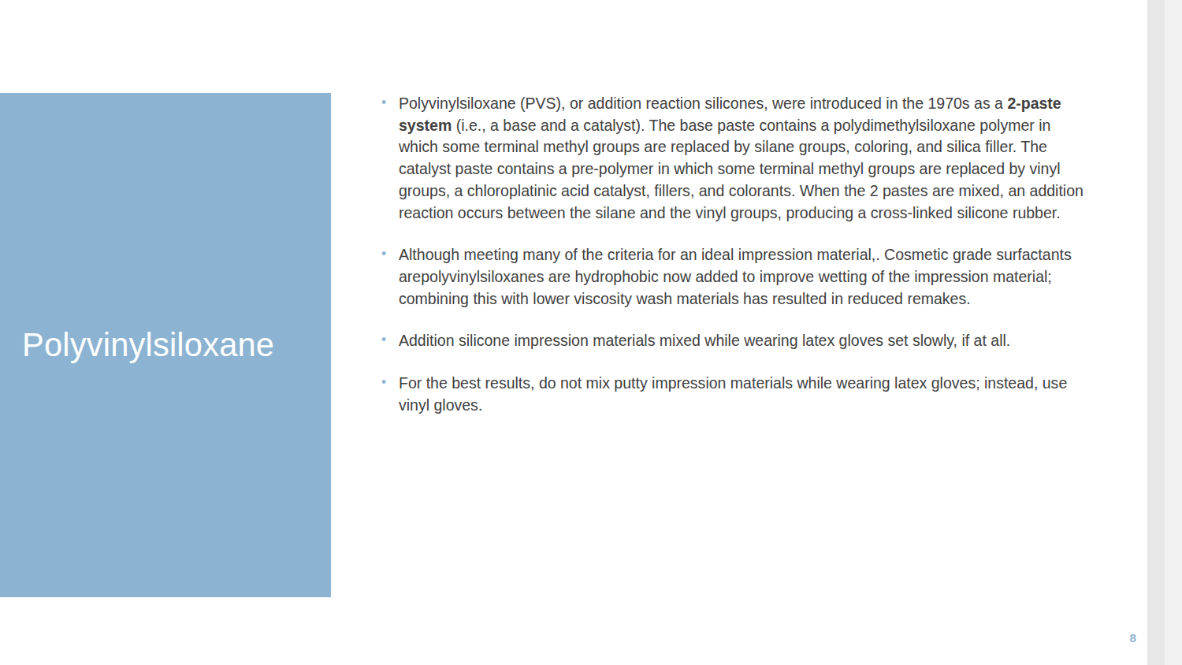Polyvinylsiloxane
Polyvinylsiloxane (PVS), or addition reaction silicones, were introduced in the 1970s as a 2-paste system (i.e., a base and a catalyst). The base paste contains a polydimethylsiloxane polymer in which some terminal methyl groups are replaced by silane groups, coloring, and silica filler. The catalyst paste contains a pre-polymer in which some terminal methyl groups are replaced by vinyl groups, a chloroplatinic acid catalyst, fillers, and colorants. When the 2 pastes are mixed, an addition reaction occurs between the silane and the vinyl groups, producing a cross-linked silicone rubber.
Although meeting many of the criteria for an ideal impression material,. Cosmetic grade surfactants arepolyvinylsiloxanes are hydrophobic now added to improve wetting of the impression material; combining this with lower viscosity wash materials has resulted in reduced remakes.
Addition silicone impression materials mixed while wearing latex gloves set slowly, if at all.
For the best results, do not mix putty impression materials while wearing latex gloves; instead, use vinyl gloves.
8